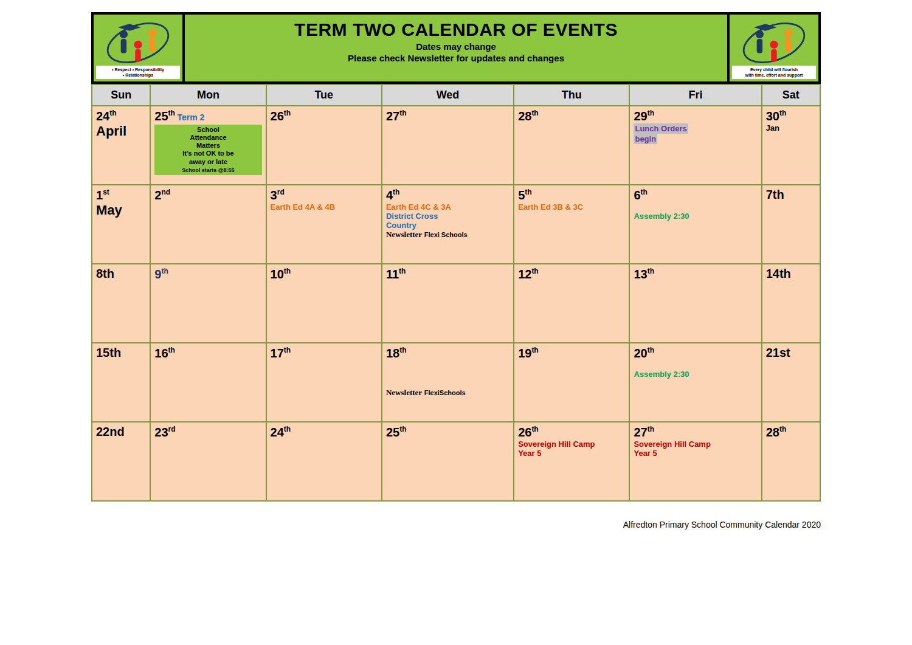• Respect • Responsibility
• Relationships
TERM TWO CALENDAR OF EVENTS
Dates may change
Please check Newsletter for updates and changes
Every child will flourish
with time, effort and support
| Sun | Mon | Tue | Wed | Thu | Fri | Sat |
| --- | --- | --- | --- | --- | --- | --- |
| 24 th April | 25 th Term 2 School Attendance Matters It’s not OK to be away or late School starts @8:55 | 26 th | 27 th | 28 th | 29 th Lunch Orders begin | 30 th Jan |
| 1 st May | 2 nd | 3 rd Earth Ed 4A & 4B | 4 th Earth Ed 4C & 3A District Cross Country Newsletter Flexi Schools | 5 th Earth Ed 3B & 3C | 6 th Assembly 2:30 | 7th |
| 8th | 9 th | 10 th | 11 th | 12 th | 13 th | 14th |
| 15th | 16 th | 17 th | 18 th Newsletter FlexiSchools | 19 th | 20 th Assembly 2:30 | 21st |
| 22nd | 23 rd | 24 th | 25 th | 26 th Sovereign Hill Camp Year 5 | 27 th Sovereign Hill Camp Year 5 | 28 th |
Alfredton Primary School Community Calendar 2020